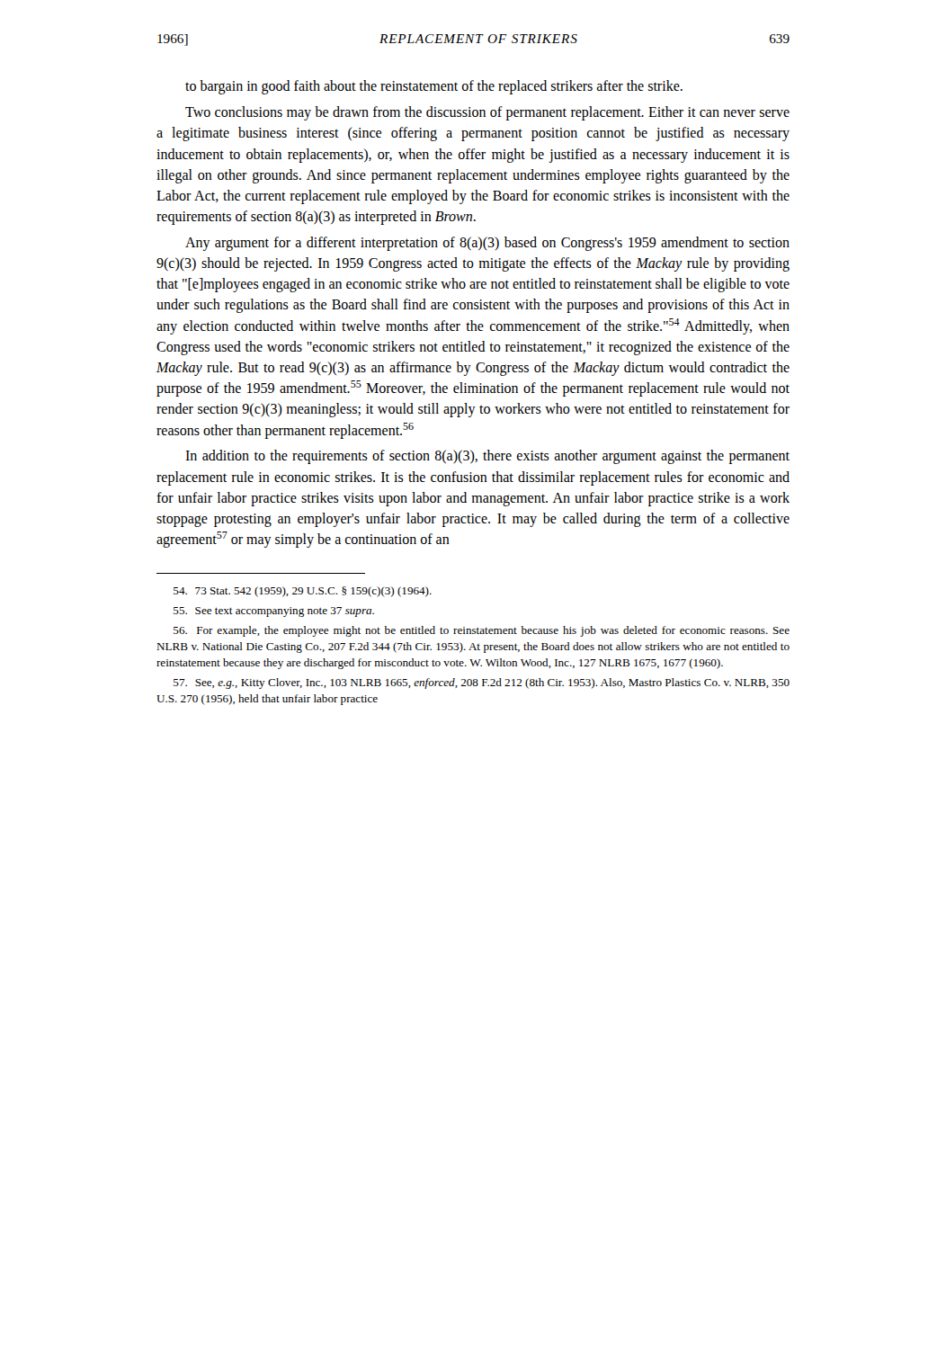1966] Replacement of Strikers 639
to bargain in good faith about the reinstatement of the replaced strikers after the strike.
Two conclusions may be drawn from the discussion of permanent replacement. Either it can never serve a legitimate business interest (since offering a permanent position cannot be justified as necessary inducement to obtain replacements), or, when the offer might be justified as a necessary inducement it is illegal on other grounds. And since permanent replacement undermines employee rights guaranteed by the Labor Act, the current replacement rule employed by the Board for economic strikes is inconsistent with the requirements of section 8(a)(3) as interpreted in Brown.
Any argument for a different interpretation of 8(a)(3) based on Congress's 1959 amendment to section 9(c)(3) should be rejected. In 1959 Congress acted to mitigate the effects of the Mackay rule by providing that "[e]mployees engaged in an economic strike who are not entitled to reinstatement shall be eligible to vote under such regulations as the Board shall find are consistent with the purposes and provisions of this Act in any election conducted within twelve months after the commencement of the strike."54 Admittedly, when Congress used the words "economic strikers not entitled to reinstatement," it recognized the existence of the Mackay rule. But to read 9(c)(3) as an affirmance by Congress of the Mackay dictum would contradict the purpose of the 1959 amendment.55 Moreover, the elimination of the permanent replacement rule would not render section 9(c)(3) meaningless; it would still apply to workers who were not entitled to reinstatement for reasons other than permanent replacement.56
In addition to the requirements of section 8(a)(3), there exists another argument against the permanent replacement rule in economic strikes. It is the confusion that dissimilar replacement rules for economic and for unfair labor practice strikes visits upon labor and management. An unfair labor practice strike is a work stoppage protesting an employer's unfair labor practice. It may be called during the term of a collective agreement57 or may simply be a continuation of an
54. 73 Stat. 542 (1959), 29 U.S.C. § 159(c)(3) (1964).
55. See text accompanying note 37 supra.
56. For example, the employee might not be entitled to reinstatement because his job was deleted for economic reasons. See NLRB v. National Die Casting Co., 207 F.2d 344 (7th Cir. 1953). At present, the Board does not allow strikers who are not entitled to reinstatement because they are discharged for misconduct to vote. W. Wilton Wood, Inc., 127 NLRB 1675, 1677 (1960).
57. See, e.g., Kitty Clover, Inc., 103 NLRB 1665, enforced, 208 F.2d 212 (8th Cir. 1953). Also, Mastro Plastics Co. v. NLRB, 350 U.S. 270 (1956), held that unfair labor practice